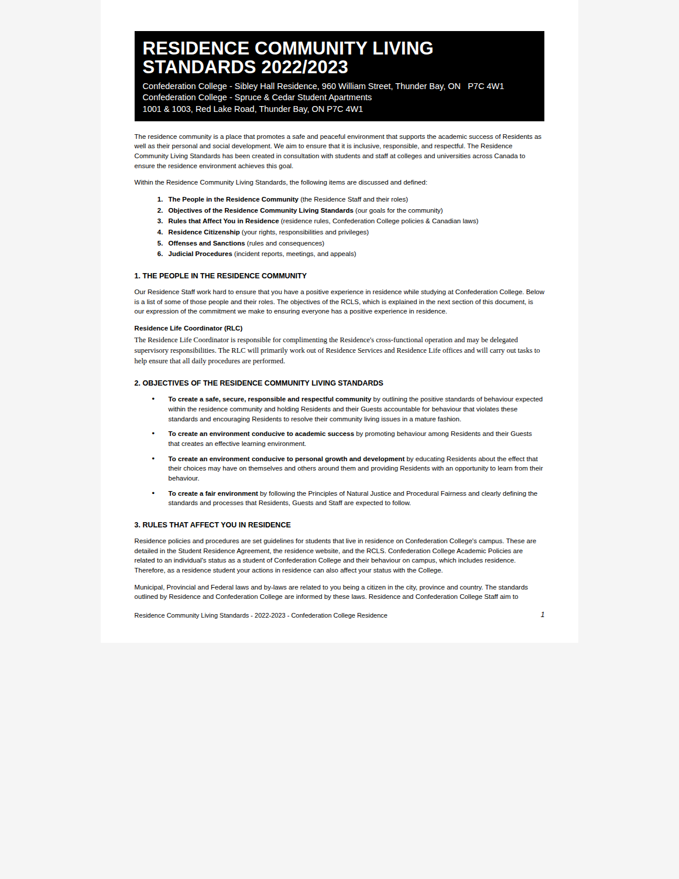RESIDENCE COMMUNITY LIVING
STANDARDS 2022/2023
Confederation College - Sibley Hall Residence, 960 William Street, Thunder Bay, ON P7C 4W1
Confederation College - Spruce & Cedar Student Apartments
1001 & 1003, Red Lake Road, Thunder Bay, ON P7C 4W1
The residence community is a place that promotes a safe and peaceful environment that supports the academic success of Residents as well as their personal and social development. We aim to ensure that it is inclusive, responsible, and respectful. The Residence Community Living Standards has been created in consultation with students and staff at colleges and universities across Canada to ensure the residence environment achieves this goal.
Within the Residence Community Living Standards, the following items are discussed and defined:
The People in the Residence Community (the Residence Staff and their roles)
Objectives of the Residence Community Living Standards (our goals for the community)
Rules that Affect You in Residence (residence rules, Confederation College policies & Canadian laws)
Residence Citizenship (your rights, responsibilities and privileges)
Offenses and Sanctions (rules and consequences)
Judicial Procedures (incident reports, meetings, and appeals)
1. The People in the Residence Community
Our Residence Staff work hard to ensure that you have a positive experience in residence while studying at Confederation College. Below is a list of some of those people and their roles. The objectives of the RCLS, which is explained in the next section of this document, is our expression of the commitment we make to ensuring everyone has a positive experience in residence.
Residence Life Coordinator (RLC)
The Residence Life Coordinator is responsible for complimenting the Residence's cross-functional operation and may be delegated supervisory responsibilities. The RLC will primarily work out of Residence Services and Residence Life offices and will carry out tasks to help ensure that all daily procedures are performed.
2. Objectives of the Residence Community Living Standards
To create a safe, secure, responsible and respectful community by outlining the positive standards of behaviour expected within the residence community and holding Residents and their Guests accountable for behaviour that violates these standards and encouraging Residents to resolve their community living issues in a mature fashion.
To create an environment conducive to academic success by promoting behaviour among Residents and their Guests that creates an effective learning environment.
To create an environment conducive to personal growth and development by educating Residents about the effect that their choices may have on themselves and others around them and providing Residents with an opportunity to learn from their behaviour.
To create a fair environment by following the Principles of Natural Justice and Procedural Fairness and clearly defining the standards and processes that Residents, Guests and Staff are expected to follow.
3. Rules that Affect You in Residence
Residence policies and procedures are set guidelines for students that live in residence on Confederation College's campus. These are detailed in the Student Residence Agreement, the residence website, and the RCLS. Confederation College Academic Policies are related to an individual's status as a student of Confederation College and their behaviour on campus, which includes residence. Therefore, as a residence student your actions in residence can also affect your status with the College.
Municipal, Provincial and Federal laws and by-laws are related to you being a citizen in the city, province and country. The standards outlined by Residence and Confederation College are informed by these laws. Residence and Confederation College Staff aim to
Residence Community Living Standards - 2022-2023 - Confederation College Residence 1